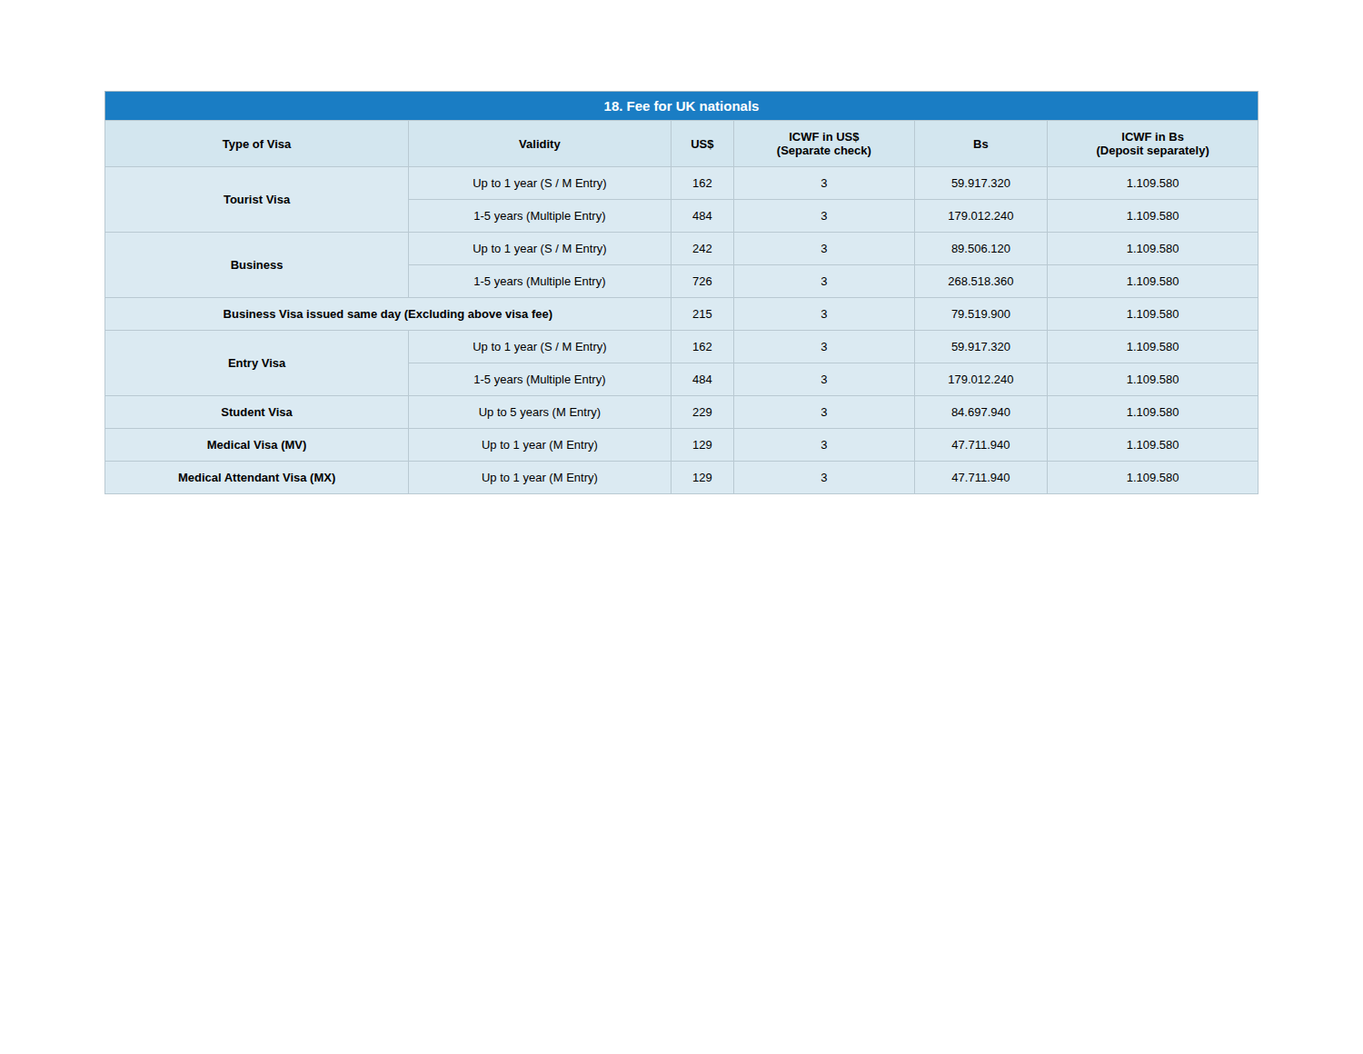18. Fee for UK nationals
| Type of Visa | Validity | US$ | ICWF in US$ (Separate check) | Bs | ICWF in Bs (Deposit separately) |
| --- | --- | --- | --- | --- | --- |
| Tourist Visa | Up to 1 year (S / M Entry) | 162 | 3 | 59.917.320 | 1.109.580 |
| 1-5 years (Multiple Entry) | 484 | 3 | 179.012.240 | 1.109.580 |
| Business | Up to 1 year (S / M Entry) | 242 | 3 | 89.506.120 | 1.109.580 |
| 1-5 years (Multiple Entry) | 726 | 3 | 268.518.360 | 1.109.580 |
| Business Visa issued same day (Excluding above visa fee) | 215 | 3 | 79.519.900 | 1.109.580 |
| Entry Visa | Up to 1 year (S / M Entry) | 162 | 3 | 59.917.320 | 1.109.580 |
| 1-5 years (Multiple Entry) | 484 | 3 | 179.012.240 | 1.109.580 |
| Student Visa | Up to 5 years (M Entry) | 229 | 3 | 84.697.940 | 1.109.580 |
| Medical Visa (MV) | Up to 1 year (M Entry) | 129 | 3 | 47.711.940 | 1.109.580 |
| Medical Attendant Visa (MX) | Up to 1 year (M Entry) | 129 | 3 | 47.711.940 | 1.109.580 |